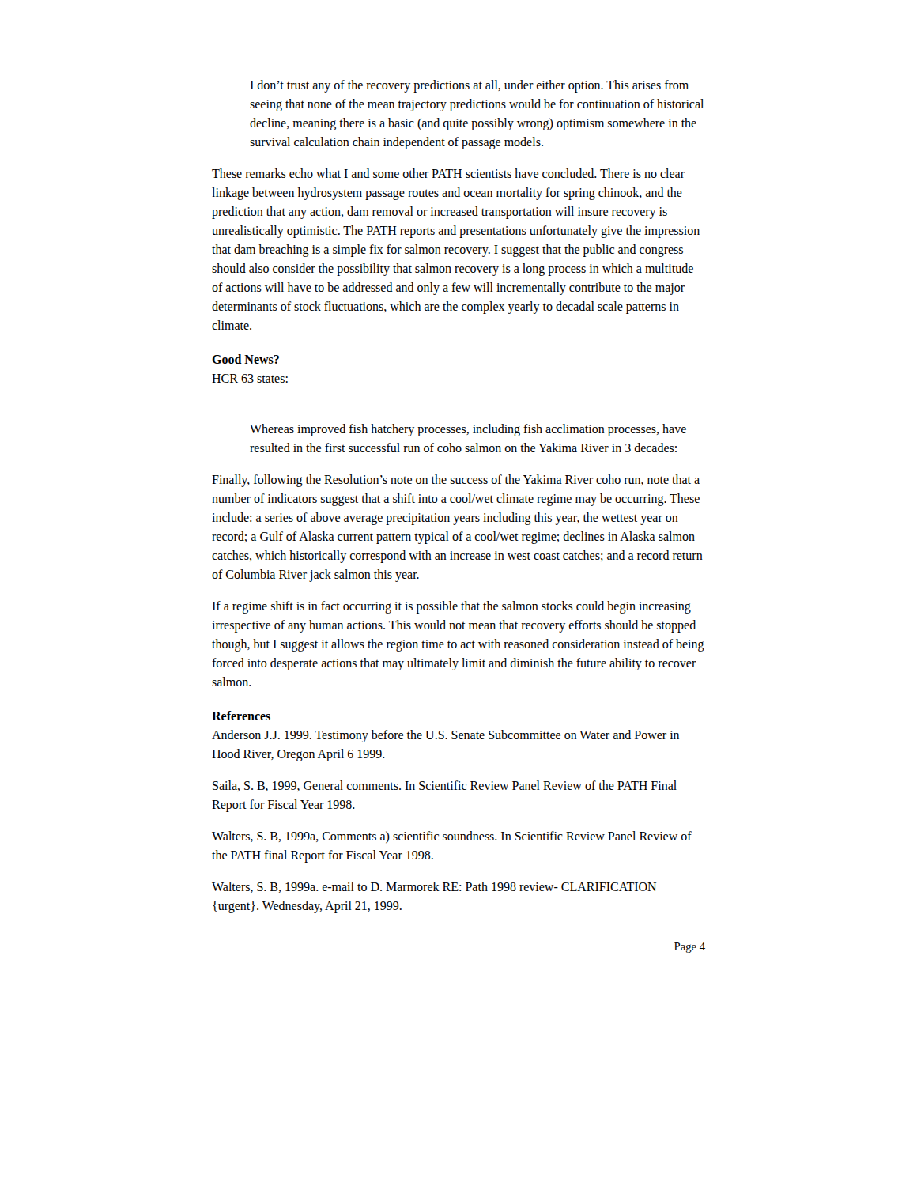I don’t trust any of the recovery predictions at all, under either option. This arises from seeing that none of the mean trajectory predictions would be for continuation of historical decline, meaning there is a basic (and quite possibly wrong) optimism somewhere in the survival calculation chain independent of passage models.
These remarks echo what I and some other PATH scientists have concluded. There is no clear linkage between hydrosystem passage routes and ocean mortality for spring chinook, and the prediction that any action, dam removal or increased transportation will insure recovery is unrealistically optimistic. The PATH reports and presentations unfortunately give the impression that dam breaching is a simple fix for salmon recovery. I suggest that the public and congress should also consider the possibility that salmon recovery is a long process in which a multitude of actions will have to be addressed and only a few will incrementally contribute to the major determinants of stock fluctuations, which are the complex yearly to decadal scale patterns in climate.
Good News?
HCR 63 states:
Whereas improved fish hatchery processes, including fish acclimation processes, have resulted in the first successful run of coho salmon on the Yakima River in 3 decades:
Finally, following the Resolution’s note on the success of the Yakima River coho run, note that a number of indicators suggest that a shift into a cool/wet climate regime may be occurring. These include: a series of above average precipitation years including this year, the wettest year on record; a Gulf of Alaska current pattern typical of a cool/wet regime; declines in Alaska salmon catches, which historically correspond with an increase in west coast catches; and a record return of Columbia River jack salmon this year.
If a regime shift is in fact occurring it is possible that the salmon stocks could begin increasing irrespective of any human actions. This would not mean that recovery efforts should be stopped though, but I suggest it allows the region time to act with reasoned consideration instead of being forced into desperate actions that may ultimately limit and diminish the future ability to recover salmon.
References
Anderson J.J. 1999. Testimony before the U.S. Senate Subcommittee on Water and Power in Hood River, Oregon April 6 1999.
Saila, S. B, 1999, General comments. In Scientific Review Panel Review of the PATH Final Report for Fiscal Year 1998.
Walters, S. B, 1999a, Comments a) scientific soundness. In Scientific Review Panel Review of the PATH final Report for Fiscal Year 1998.
Walters, S. B, 1999a. e-mail to D. Marmorek RE: Path 1998 review- CLARIFICATION {urgent}. Wednesday, April 21, 1999.
Page 4